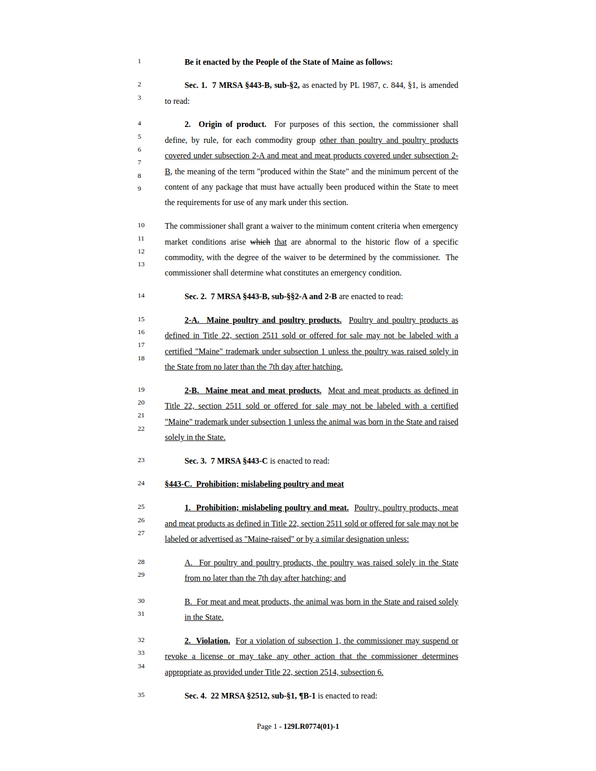| 1 | Be it enacted by the People of the State of Maine as follows: |
| 2 3 | Sec. 1. 7 MRSA §443-B, sub-§2, as enacted by PL 1987, c. 844, §1, is amended to read: |
| 4 5 6 7 8 9 | 2. Origin of product. For purposes of this section, the commissioner shall define, by rule, for each commodity group other than poultry and poultry products covered under subsection 2-A and meat and meat products covered under subsection 2-B , the meaning of the term "produced within the State" and the minimum percent of the content of any package that must have actually been produced within the State to meet the requirements for use of any mark under this section. |
| 10 11 12 13 | The commissioner shall grant a waiver to the minimum content criteria when emergency market conditions arise which that are abnormal to the historic flow of a specific commodity, with the degree of the waiver to be determined by the commissioner. The commissioner shall determine what constitutes an emergency condition. |
| 14 | Sec. 2. 7 MRSA §443-B, sub-§§2-A and 2-B are enacted to read: |
| 15 16 17 18 | 2-A. Maine poultry and poultry products. Poultry and poultry products as defined in Title 22, section 2511 sold or offered for sale may not be labeled with a certified "Maine" trademark under subsection 1 unless the poultry was raised solely in the State from no later than the 7th day after hatching. |
| 19 20 21 22 | 2-B. Maine meat and meat products. Meat and meat products as defined in Title 22, section 2511 sold or offered for sale may not be labeled with a certified "Maine" trademark under subsection 1 unless the animal was born in the State and raised solely in the State. |
| 23 | Sec. 3. 7 MRSA §443-C is enacted to read: |
| 24 | §443-C. Prohibition; mislabeling poultry and meat |
| 25 26 27 | 1. Prohibition; mislabeling poultry and meat. Poultry, poultry products, meat and meat products as defined in Title 22, section 2511 sold or offered for sale may not be labeled or advertised as "Maine-raised" or by a similar designation unless: |
| 28 29 | A. For poultry and poultry products, the poultry was raised solely in the State from no later than the 7th day after hatching; and |
| 30 31 | B. For meat and meat products, the animal was born in the State and raised solely in the State. |
| 32 33 34 | 2. Violation. For a violation of subsection 1, the commissioner may suspend or revoke a license or may take any other action that the commissioner determines appropriate as provided under Title 22, section 2514, subsection 6. |
| 35 | Sec. 4. 22 MRSA §2512, sub-§1, ¶B-1 is enacted to read: |
Page 1 - 129LR0774(01)-1